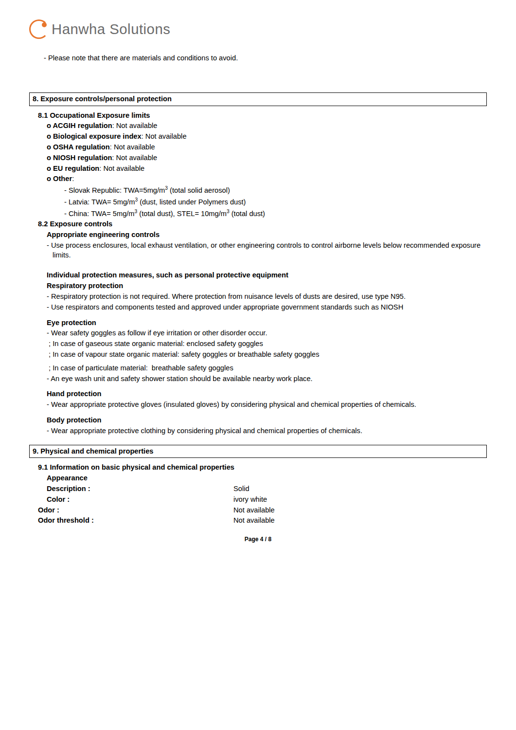Hanwha Solutions
- Please note that there are materials and conditions to avoid.
8. Exposure controls/personal protection
8.1 Occupational Exposure limits
o ACGIH regulation: Not available
o Biological exposure index: Not available
o OSHA regulation: Not available
o NIOSH regulation: Not available
o EU regulation: Not available
o Other:
- Slovak Republic: TWA=5mg/m3 (total solid aerosol)
- Latvia: TWA= 5mg/m3 (dust, listed under Polymers dust)
- China: TWA= 5mg/m3 (total dust), STEL= 10mg/m3 (total dust)
8.2 Exposure controls
Appropriate engineering controls
- Use process enclosures, local exhaust ventilation, or other engineering controls to control airborne levels below recommended exposure limits.
Individual protection measures, such as personal protective equipment
Respiratory protection
- Respiratory protection is not required. Where protection from nuisance levels of dusts are desired, use type N95.
- Use respirators and components tested and approved under appropriate government standards such as NIOSH
Eye protection
- Wear safety goggles as follow if eye irritation or other disorder occur.
; In case of gaseous state organic material: enclosed safety goggles
; In case of vapour state organic material: safety goggles or breathable safety goggles
; In case of particulate material: breathable safety goggles
- An eye wash unit and safety shower station should be available nearby work place.
Hand protection
- Wear appropriate protective gloves (insulated gloves) by considering physical and chemical properties of chemicals.
Body protection
- Wear appropriate protective clothing by considering physical and chemical properties of chemicals.
9. Physical and chemical properties
9.1 Information on basic physical and chemical properties
Appearance
Description : Solid
Color : ivory white
Odor : Not available
Odor threshold : Not available
Page 4 / 8